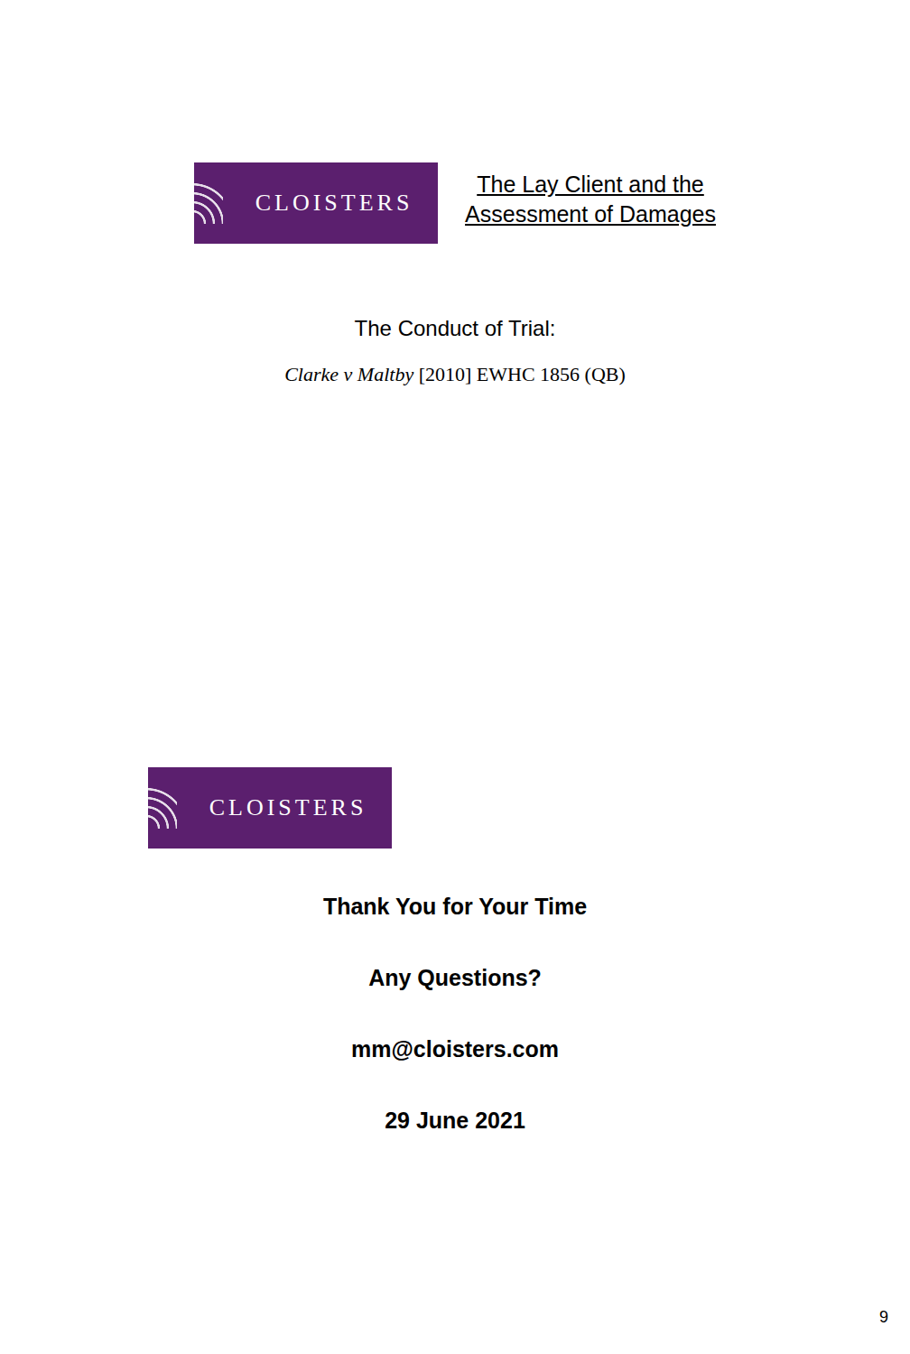CLOISTERS
The Lay Client and the
Assessment of Damages
The Conduct of Trial:
Clarke v Maltby [2010] EWHC 1856 (QB)
CLOISTERS
Thank You for Your Time
Any Questions?
mm@cloisters.com
29 June 2021
9